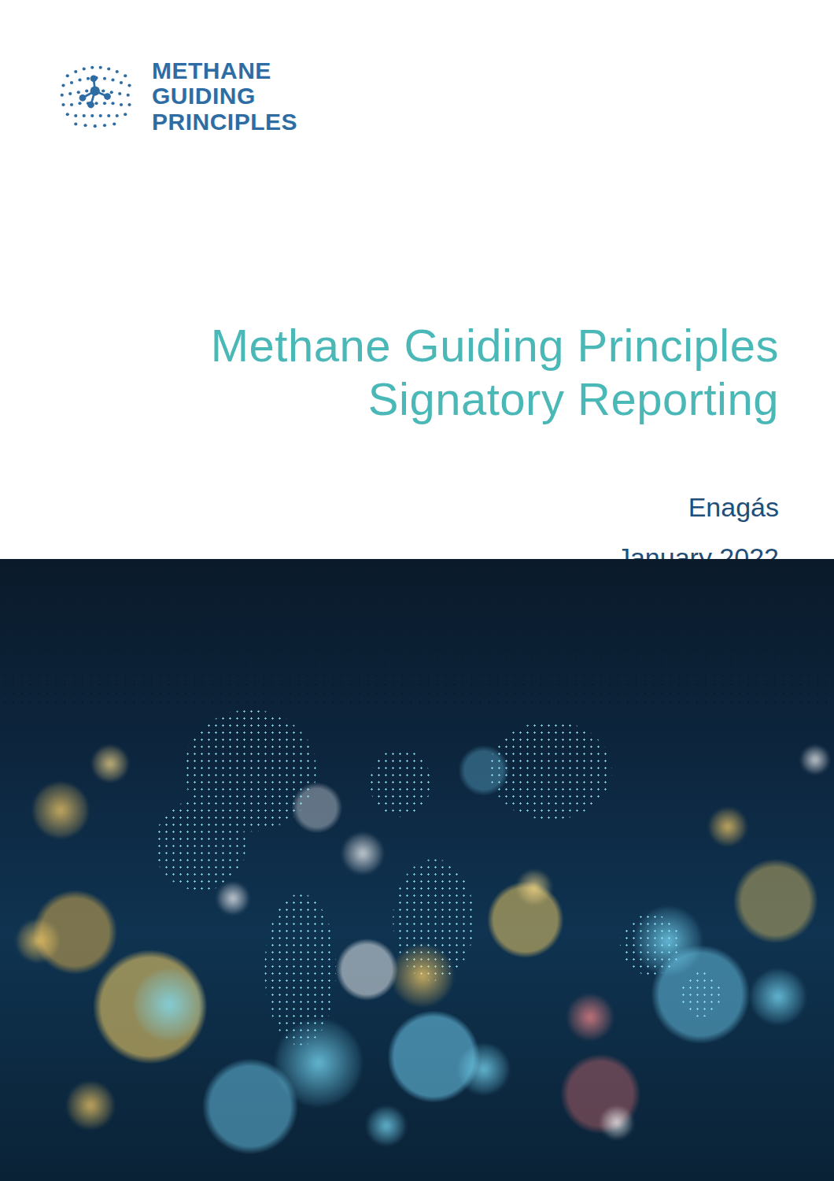Methane
Guiding
Principles
Methane Guiding Principles
Signatory Reporting
Enagás
January 2022